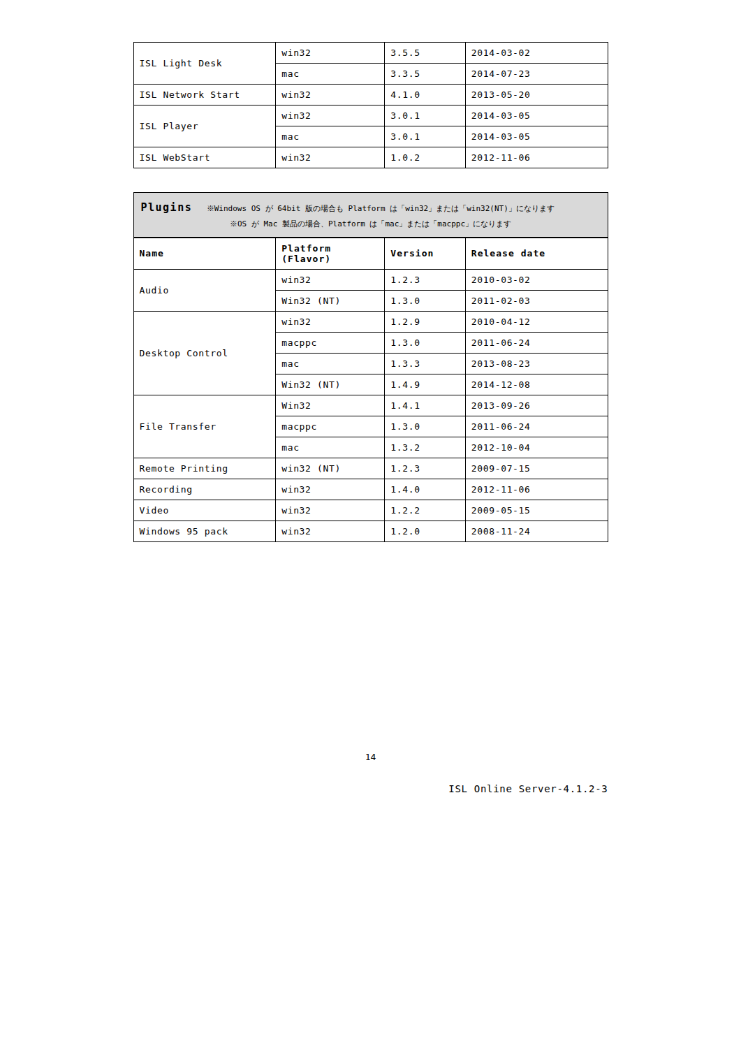| ISL Light Desk | win32 | 3.5.5 | 2014-03-02 |
| mac | 3.3.5 | 2014-07-23 |
| ISL Network Start | win32 | 4.1.0 | 2013-05-20 |
| ISL Player | win32 | 3.0.1 | 2014-03-05 |
| mac | 3.0.1 | 2014-03-05 |
| ISL WebStart | win32 | 1.0.2 | 2012-11-06 |
Plugins ※Windows OS が 64bit 版の場合も Platform は「win32」または「win32(NT)」になります ※OS が Mac 製品の場合、Platform は「mac」または「macppc」になります
| Name | Platform (Flavor) | Version | Release date |
| --- | --- | --- | --- |
| Audio | win32 | 1.2.3 | 2010-03-02 |
| Win32 (NT) | 1.3.0 | 2011-02-03 |
| Desktop Control | win32 | 1.2.9 | 2010-04-12 |
| macppc | 1.3.0 | 2011-06-24 |
| mac | 1.3.3 | 2013-08-23 |
| Win32 (NT) | 1.4.9 | 2014-12-08 |
| File Transfer | Win32 | 1.4.1 | 2013-09-26 |
| macppc | 1.3.0 | 2011-06-24 |
| mac | 1.3.2 | 2012-10-04 |
| Remote Printing | win32 (NT) | 1.2.3 | 2009-07-15 |
| Recording | win32 | 1.4.0 | 2012-11-06 |
| Video | win32 | 1.2.2 | 2009-05-15 |
| Windows 95 pack | win32 | 1.2.0 | 2008-11-24 |
14
ISL Online Server-4.1.2-3